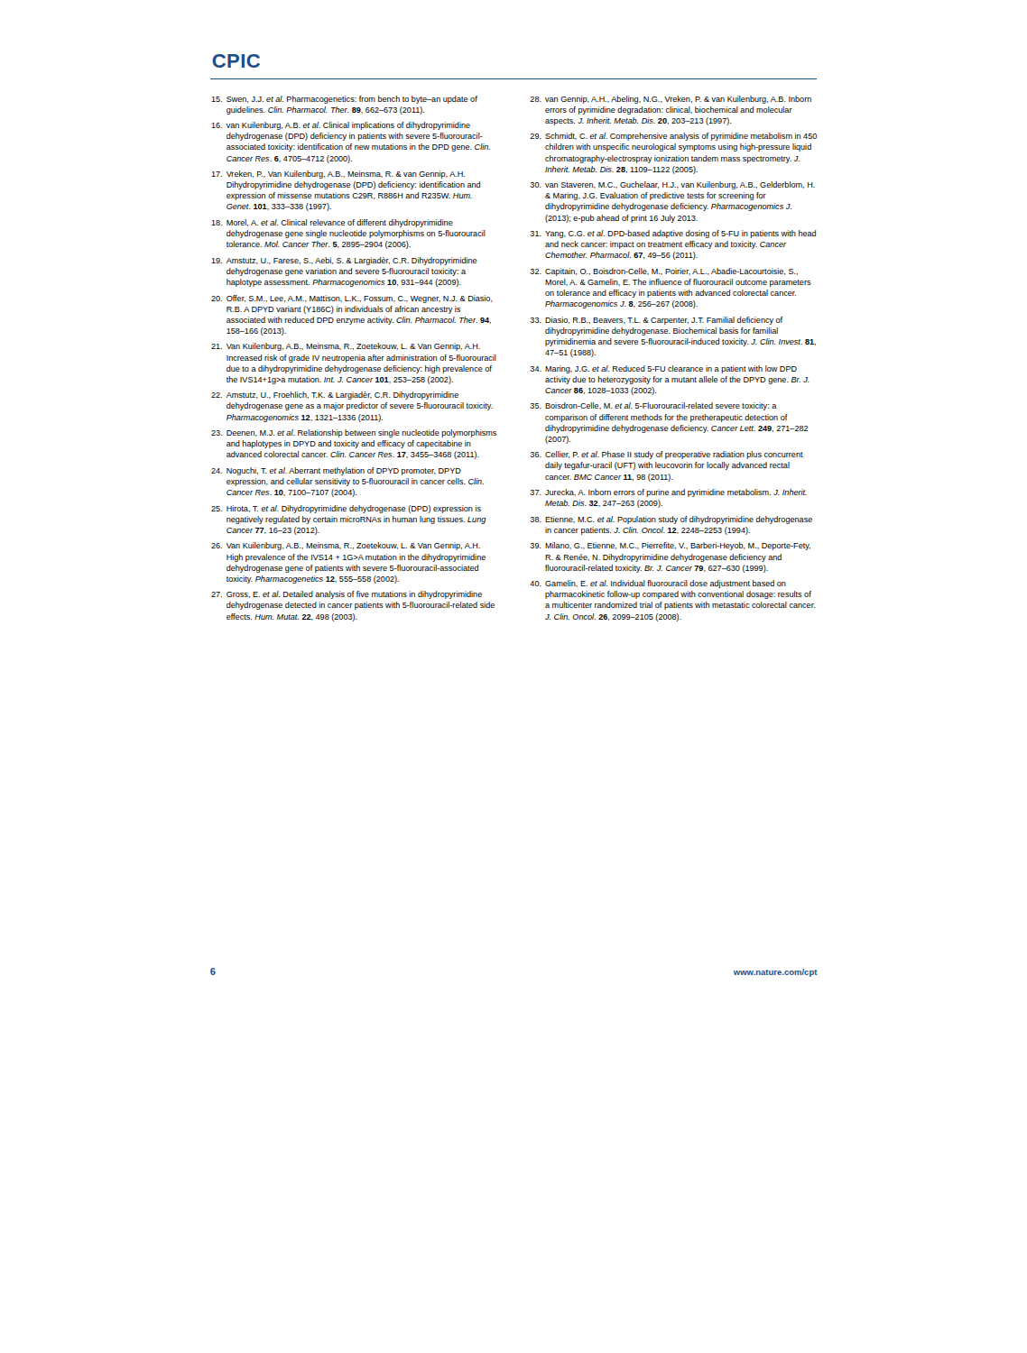CPIC
15. Swen, J.J. et al. Pharmacogenetics: from bench to byte–an update of guidelines. Clin. Pharmacol. Ther. 89, 662–673 (2011).
16. van Kuilenburg, A.B. et al. Clinical implications of dihydropyrimidine dehydrogenase (DPD) deficiency in patients with severe 5-fluorouracil-associated toxicity: identification of new mutations in the DPD gene. Clin. Cancer Res. 6, 4705–4712 (2000).
17. Vreken, P., Van Kuilenburg, A.B., Meinsma, R. & van Gennip, A.H. Dihydropyrimidine dehydrogenase (DPD) deficiency: identification and expression of missense mutations C29R, R886H and R235W. Hum. Genet. 101, 333–338 (1997).
18. Morel, A. et al. Clinical relevance of different dihydropyrimidine dehydrogenase gene single nucleotide polymorphisms on 5-fluorouracil tolerance. Mol. Cancer Ther. 5, 2895–2904 (2006).
19. Amstutz, U., Farese, S., Aebi, S. & Largiadèr, C.R. Dihydropyrimidine dehydrogenase gene variation and severe 5-fluorouracil toxicity: a haplotype assessment. Pharmacogenomics 10, 931–944 (2009).
20. Offer, S.M., Lee, A.M., Mattison, L.K., Fossum, C., Wegner, N.J. & Diasio, R.B. A DPYD variant (Y186C) in individuals of african ancestry is associated with reduced DPD enzyme activity. Clin. Pharmacol. Ther. 94, 158–166 (2013).
21. Van Kuilenburg, A.B., Meinsma, R., Zoetekouw, L. & Van Gennip, A.H. Increased risk of grade IV neutropenia after administration of 5-fluorouracil due to a dihydropyrimidine dehydrogenase deficiency: high prevalence of the IVS14+1g>a mutation. Int. J. Cancer 101, 253–258 (2002).
22. Amstutz, U., Froehlich, T.K. & Largiadèr, C.R. Dihydropyrimidine dehydrogenase gene as a major predictor of severe 5-fluorouracil toxicity. Pharmacogenomics 12, 1321–1336 (2011).
23. Deenen, M.J. et al. Relationship between single nucleotide polymorphisms and haplotypes in DPYD and toxicity and efficacy of capecitabine in advanced colorectal cancer. Clin. Cancer Res. 17, 3455–3468 (2011).
24. Noguchi, T. et al. Aberrant methylation of DPYD promoter, DPYD expression, and cellular sensitivity to 5-fluorouracil in cancer cells. Clin. Cancer Res. 10, 7100–7107 (2004).
25. Hirota, T. et al. Dihydropyrimidine dehydrogenase (DPD) expression is negatively regulated by certain microRNAs in human lung tissues. Lung Cancer 77, 16–23 (2012).
26. Van Kuilenburg, A.B., Meinsma, R., Zoetekouw, L. & Van Gennip, A.H. High prevalence of the IVS14 + 1G>A mutation in the dihydropyrimidine dehydrogenase gene of patients with severe 5-fluorouracil-associated toxicity. Pharmacogenetics 12, 555–558 (2002).
27. Gross, E. et al. Detailed analysis of five mutations in dihydropyrimidine dehydrogenase detected in cancer patients with 5-fluorouracil-related side effects. Hum. Mutat. 22, 498 (2003).
28. van Gennip, A.H., Abeling, N.G., Vreken, P. & van Kuilenburg, A.B. Inborn errors of pyrimidine degradation: clinical, biochemical and molecular aspects. J. Inherit. Metab. Dis. 20, 203–213 (1997).
29. Schmidt, C. et al. Comprehensive analysis of pyrimidine metabolism in 450 children with unspecific neurological symptoms using high-pressure liquid chromatography-electrospray ionization tandem mass spectrometry. J. Inherit. Metab. Dis. 28, 1109–1122 (2005).
30. van Staveren, M.C., Guchelaar, H.J., van Kuilenburg, A.B., Gelderblom, H. & Maring, J.G. Evaluation of predictive tests for screening for dihydropyrimidine dehydrogenase deficiency. Pharmacogenomics J. (2013); e-pub ahead of print 16 July 2013.
31. Yang, C.G. et al. DPD-based adaptive dosing of 5-FU in patients with head and neck cancer: impact on treatment efficacy and toxicity. Cancer Chemother. Pharmacol. 67, 49–56 (2011).
32. Capitain, O., Boisdron-Celle, M., Poirier, A.L., Abadie-Lacourtoisie, S., Morel, A. & Gamelin, E. The influence of fluorouracil outcome parameters on tolerance and efficacy in patients with advanced colorectal cancer. Pharmacogenomics J. 8, 256–267 (2008).
33. Diasio, R.B., Beavers, T.L. & Carpenter, J.T. Familial deficiency of dihydropyrimidine dehydrogenase. Biochemical basis for familial pyrimidinemia and severe 5-fluorouracil-induced toxicity. J. Clin. Invest. 81, 47–51 (1988).
34. Maring, J.G. et al. Reduced 5-FU clearance in a patient with low DPD activity due to heterozygosity for a mutant allele of the DPYD gene. Br. J. Cancer 86, 1028–1033 (2002).
35. Boisdron-Celle, M. et al. 5-Fluorouracil-related severe toxicity: a comparison of different methods for the pretherapeutic detection of dihydropyrimidine dehydrogenase deficiency. Cancer Lett. 249, 271–282 (2007).
36. Cellier, P. et al. Phase II study of preoperative radiation plus concurrent daily tegafur-uracil (UFT) with leucovorin for locally advanced rectal cancer. BMC Cancer 11, 98 (2011).
37. Jurecka, A. Inborn errors of purine and pyrimidine metabolism. J. Inherit. Metab. Dis. 32, 247–263 (2009).
38. Etienne, M.C. et al. Population study of dihydropyrimidine dehydrogenase in cancer patients. J. Clin. Oncol. 12, 2248–2253 (1994).
39. Milano, G., Etienne, M.C., Pierrefite, V., Barberi-Heyob, M., Deporte-Fety, R. & Renée, N. Dihydropyrimidine dehydrogenase deficiency and fluorouracil-related toxicity. Br. J. Cancer 79, 627–630 (1999).
40. Gamelin, E. et al. Individual fluorouracil dose adjustment based on pharmacokinetic follow-up compared with conventional dosage: results of a multicenter randomized trial of patients with metastatic colorectal cancer. J. Clin. Oncol. 26, 2099–2105 (2008).
6
www.nature.com/cpt